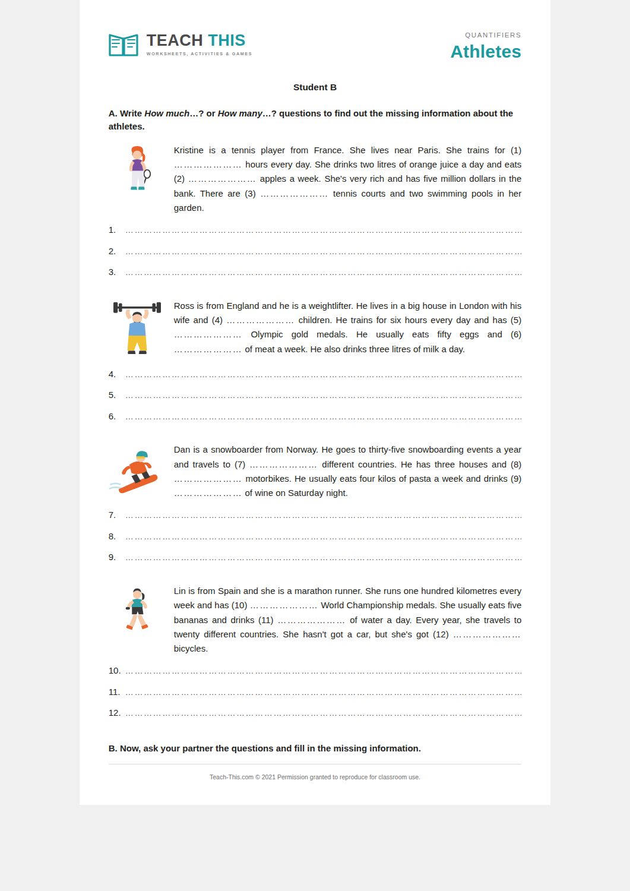TEACH THIS
WORKSHEETS, ACTIVITIES & GAMES
QUANTIFIERS
Athletes
Student B
A. Write How much…? or How many…? questions to find out the missing information about the athletes.
Kristine is a tennis player from France. She lives near Paris. She trains for (1) ………………… hours every day. She drinks two litres of orange juice a day and eats (2) ………………… apples a week. She's very rich and has five million dollars in the bank. There are (3) ………………… tennis courts and two swimming pools in her garden.
1.………………………………………………………………………………………………………………………………………………………
2.………………………………………………………………………………………………………………………………………………………
3.………………………………………………………………………………………………………………………………………………………
Ross is from England and he is a weightlifter. He lives in a big house in London with his wife and (4) ………………… children. He trains for six hours every day and has (5) ………………… Olympic gold medals. He usually eats fifty eggs and (6) ………………… of meat a week. He also drinks three litres of milk a day.
4.………………………………………………………………………………………………………………………………………………………
5.………………………………………………………………………………………………………………………………………………………
6.………………………………………………………………………………………………………………………………………………………
Dan is a snowboarder from Norway. He goes to thirty-five snowboarding events a year and travels to (7) ………………… different countries. He has three houses and (8) ………………… motorbikes. He usually eats four kilos of pasta a week and drinks (9) ………………… of wine on Saturday night.
7.………………………………………………………………………………………………………………………………………………………
8.………………………………………………………………………………………………………………………………………………………
9.………………………………………………………………………………………………………………………………………………………
Lin is from Spain and she is a marathon runner. She runs one hundred kilometres every week and has (10) ………………… World Championship medals. She usually eats five bananas and drinks (11) ………………… of water a day. Every year, she travels to twenty different countries. She hasn't got a car, but she's got (12) ………………… bicycles.
10.……………………………………………………………………………………………………………………………………………………
11.……………………………………………………………………………………………………………………………………………………
12.……………………………………………………………………………………………………………………………………………………
B. Now, ask your partner the questions and fill in the missing information.
Teach-This.com © 2021 Permission granted to reproduce for classroom use.